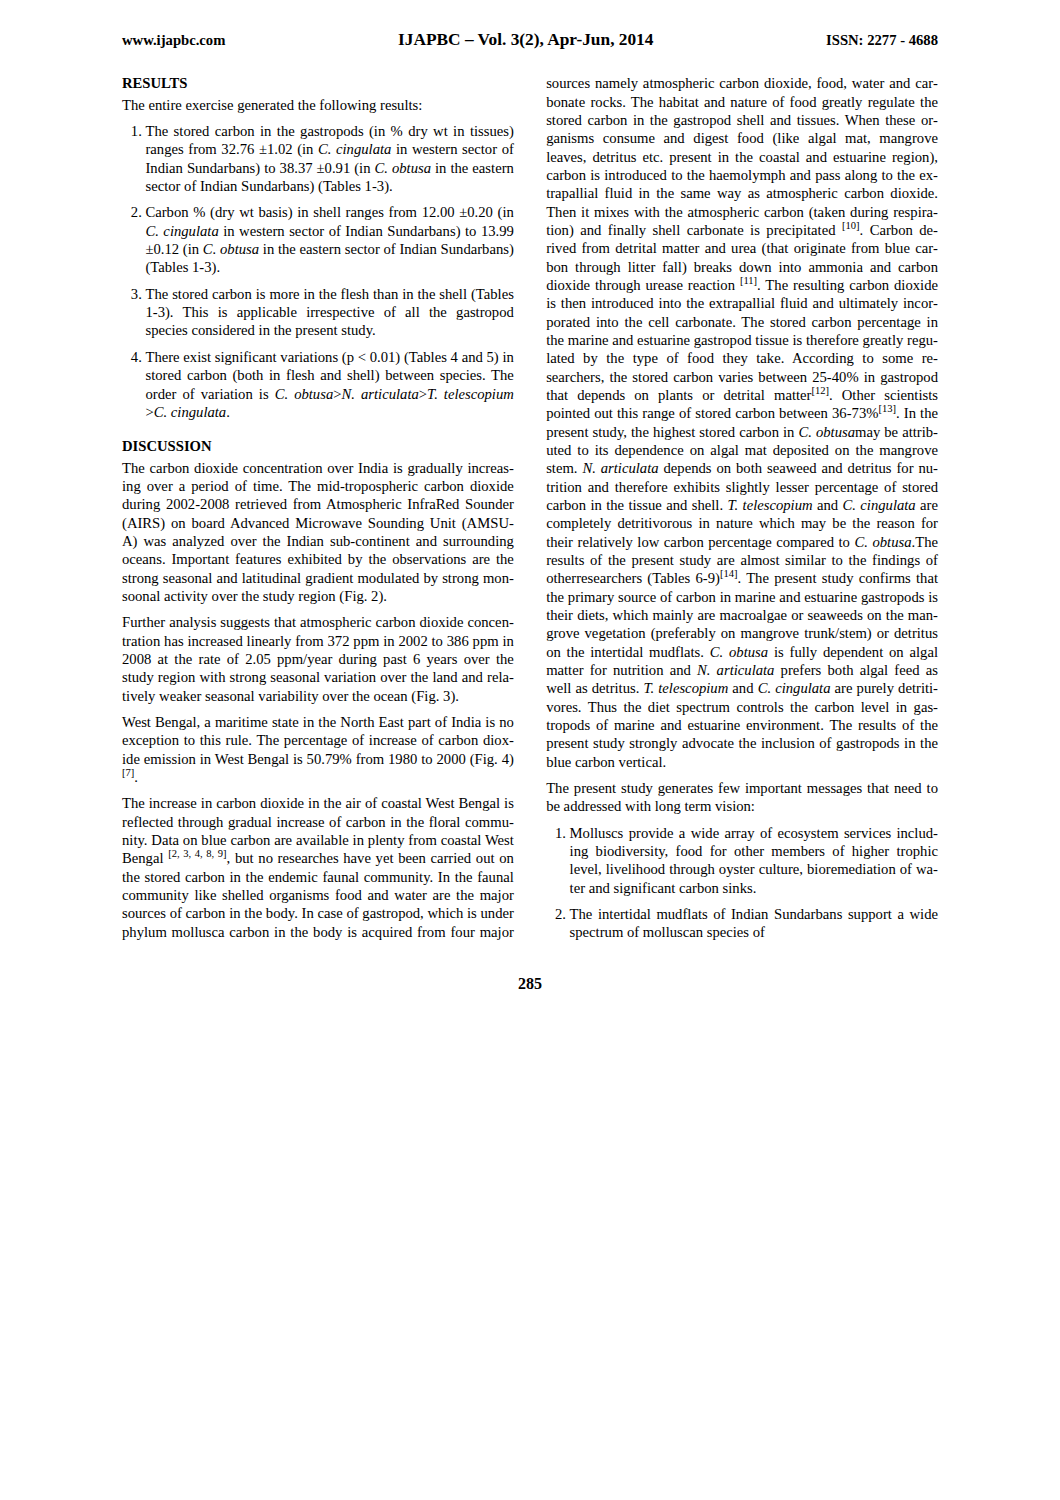www.ijapbc.com IJAPBC – Vol. 3(2), Apr-Jun, 2014 ISSN: 2277 - 4688
Results
The entire exercise generated the following results:
The stored carbon in the gastropods (in % dry wt in tissues) ranges from 32.76 ±1.02 (in C. cingulata in western sector of Indian Sundarbans) to 38.37 ±0.91 (in C. obtusa in the eastern sector of Indian Sundarbans) (Tables 1-3).
Carbon % (dry wt basis) in shell ranges from 12.00 ±0.20 (in C. cingulata in western sector of Indian Sundarbans) to 13.99 ±0.12 (in C. obtusa in the eastern sector of Indian Sundarbans) (Tables 1-3).
The stored carbon is more in the flesh than in the shell (Tables 1-3). This is applicable irrespective of all the gastropod species considered in the present study.
There exist significant variations (p < 0.01) (Tables 4 and 5) in stored carbon (both in flesh and shell) between species. The order of variation is C. obtusa>N. articulata>T. telescopium >C. cingulata.
Discussion
The carbon dioxide concentration over India is gradually increasing over a period of time. The mid-tropospheric carbon dioxide during 2002-2008 retrieved from Atmospheric InfraRed Sounder (AIRS) on board Advanced Microwave Sounding Unit (AMSU-A) was analyzed over the Indian sub-continent and surrounding oceans. Important features exhibited by the observations are the strong seasonal and latitudinal gradient modulated by strong monsoonal activity over the study region (Fig. 2).
Further analysis suggests that atmospheric carbon dioxide concentration has increased linearly from 372 ppm in 2002 to 386 ppm in 2008 at the rate of 2.05 ppm/year during past 6 years over the study region with strong seasonal variation over the land and relatively weaker seasonal variability over the ocean (Fig. 3).
West Bengal, a maritime state in the North East part of India is no exception to this rule. The percentage of increase of carbon dioxide emission in West Bengal is 50.79% from 1980 to 2000 (Fig. 4)[7].
The increase in carbon dioxide in the air of coastal West Bengal is reflected through gradual increase of carbon in the floral community. Data on blue carbon are available in plenty from coastal West Bengal [2, 3, 4, 8, 9], but no researches have yet been carried out on the stored carbon in the endemic faunal community. In the faunal community like shelled organisms food and water are the major sources of carbon in the body. In case of gastropod, which is under phylum mollusca carbon in the body is acquired from four major sources namely atmospheric carbon dioxide, food, water and carbonate rocks. The habitat and nature of food greatly regulate the stored carbon in the gastropod shell and tissues. When these organisms consume and digest food (like algal mat, mangrove leaves, detritus etc. present in the coastal and estuarine region), carbon is introduced to the haemolymph and pass along to the extrapallial fluid in the same way as atmospheric carbon dioxide. Then it mixes with the atmospheric carbon (taken during respiration) and finally shell carbonate is precipitated [10]. Carbon derived from detrital matter and urea (that originate from blue carbon through litter fall) breaks down into ammonia and carbon dioxide through urease reaction [11]. The resulting carbon dioxide is then introduced into the extrapallial fluid and ultimately incorporated into the cell carbonate. The stored carbon percentage in the marine and estuarine gastropod tissue is therefore greatly regulated by the type of food they take. According to some researchers, the stored carbon varies between 25-40% in gastropod that depends on plants or detrital matter[12]. Other scientists pointed out this range of stored carbon between 36-73%[13]. In the present study, the highest stored carbon in C. obtusamay be attributed to its dependence on algal mat deposited on the mangrove stem. N. articulata depends on both seaweed and detritus for nutrition and therefore exhibits slightly lesser percentage of stored carbon in the tissue and shell. T. telescopium and C. cingulata are completely detritivorous in nature which may be the reason for their relatively low carbon percentage compared to C. obtusa.The results of the present study are almost similar to the findings of otherresearchers (Tables 6-9)[14]. The present study confirms that the primary source of carbon in marine and estuarine gastropods is their diets, which mainly are macroalgae or seaweeds on the mangrove vegetation (preferably on mangrove trunk/stem) or detritus on the intertidal mudflats. C. obtusa is fully dependent on algal matter for nutrition and N. articulata prefers both algal feed as well as detritus. T. telescopium and C. cingulata are purely detritivores. Thus the diet spectrum controls the carbon level in gastropods of marine and estuarine environment. The results of the present study strongly advocate the inclusion of gastropods in the blue carbon vertical.
The present study generates few important messages that need to be addressed with long term vision:
Molluscs provide a wide array of ecosystem services including biodiversity, food for other members of higher trophic level, livelihood through oyster culture, bioremediation of water and significant carbon sinks.
The intertidal mudflats of Indian Sundarbans support a wide spectrum of molluscan species of
285